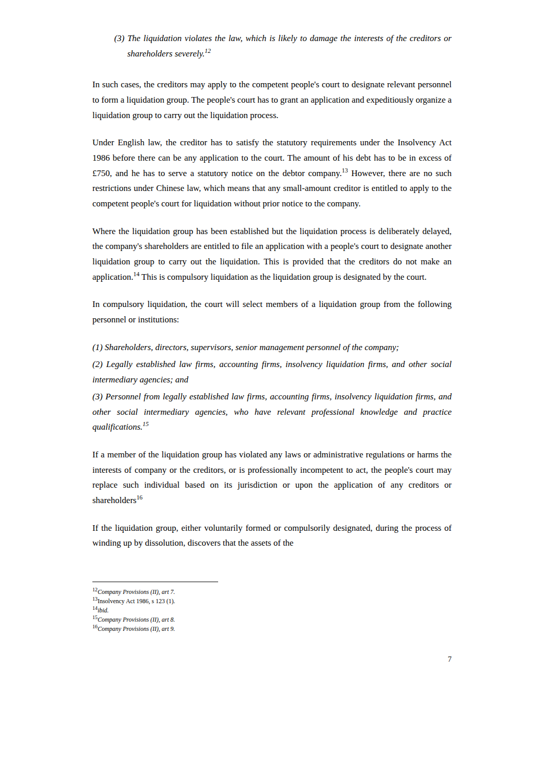(3) The liquidation violates the law, which is likely to damage the interests of the creditors or shareholders severely.12
In such cases, the creditors may apply to the competent people's court to designate relevant personnel to form a liquidation group. The people's court has to grant an application and expeditiously organize a liquidation group to carry out the liquidation process.
Under English law, the creditor has to satisfy the statutory requirements under the Insolvency Act 1986 before there can be any application to the court. The amount of his debt has to be in excess of £750, and he has to serve a statutory notice on the debtor company.13 However, there are no such restrictions under Chinese law, which means that any small-amount creditor is entitled to apply to the competent people's court for liquidation without prior notice to the company.
Where the liquidation group has been established but the liquidation process is deliberately delayed, the company's shareholders are entitled to file an application with a people's court to designate another liquidation group to carry out the liquidation. This is provided that the creditors do not make an application.14 This is compulsory liquidation as the liquidation group is designated by the court.
In compulsory liquidation, the court will select members of a liquidation group from the following personnel or institutions:
(1) Shareholders, directors, supervisors, senior management personnel of the company;
(2) Legally established law firms, accounting firms, insolvency liquidation firms, and other social intermediary agencies; and
(3) Personnel from legally established law firms, accounting firms, insolvency liquidation firms, and other social intermediary agencies, who have relevant professional knowledge and practice qualifications.15
If a member of the liquidation group has violated any laws or administrative regulations or harms the interests of company or the creditors, or is professionally incompetent to act, the people's court may replace such individual based on its jurisdiction or upon the application of any creditors or shareholders16
If the liquidation group, either voluntarily formed or compulsorily designated, during the process of winding up by dissolution, discovers that the assets of the
12 Company Provisions (II), art 7.
13 Insolvency Act 1986, s 123 (1).
14 ibid.
15 Company Provisions (II), art 8.
16 Company Provisions (II), art 9.
7